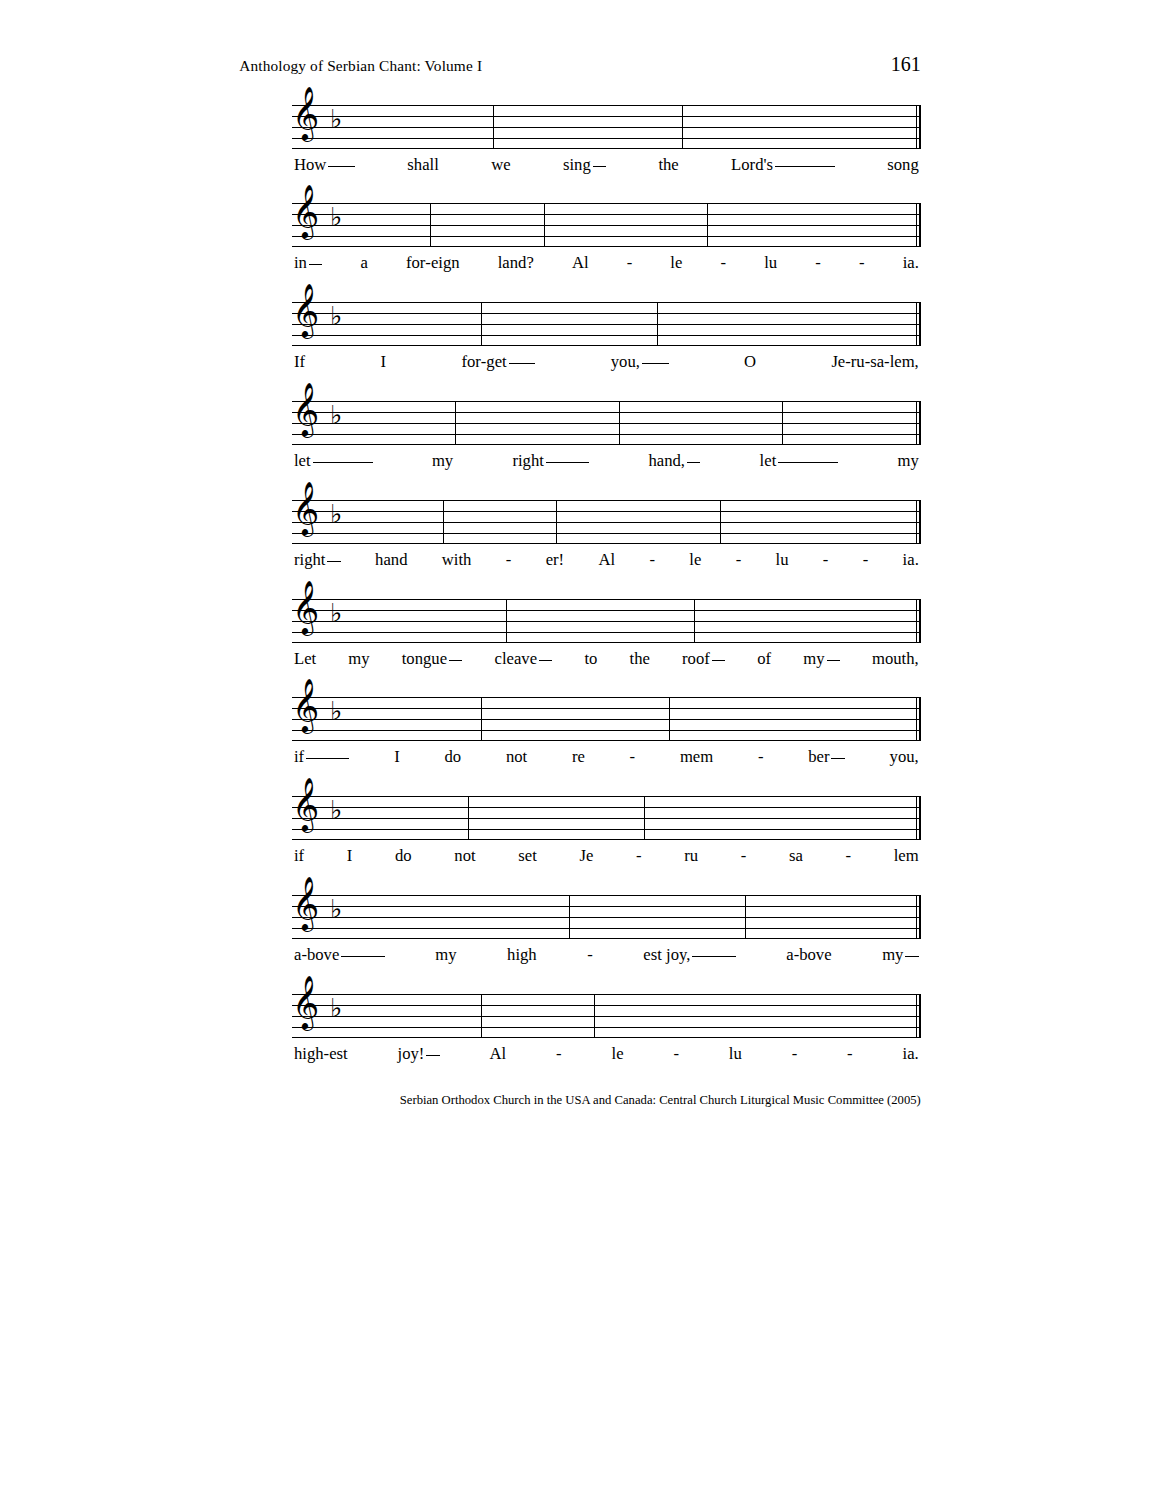Anthology of Serbian Chant: Volume I 161
Psalm verses with Alleluia refrain, Serbian chant
𝄞 ♭
How shall we sing the Lord's song
𝄞 ♭
in a for‑eign land? Al ‑ le ‑ lu ‑ ‑ ia.
𝄞 ♭
If I for‑get you, O Je‑ru‑sa‑lem,
𝄞 ♭
let my right hand, let my
𝄞 ♭
right hand with ‑ er! Al ‑ le ‑ lu ‑ ‑ ia.
𝄞 ♭
Let my tongue cleave to the roof of my mouth,
𝄞 ♭
if I do not re ‑ mem ‑ ber you,
𝄞 ♭
if I do not set Je ‑ ru ‑ sa ‑ lem
𝄞 ♭
a‑bove my high ‑ est joy, a‑bove my
𝄞 ♭
high‑est joy! Al ‑ le ‑ lu ‑ ‑ ia.
Serbian Orthodox Church in the USA and Canada: Central Church Liturgical Music Committee (2005)